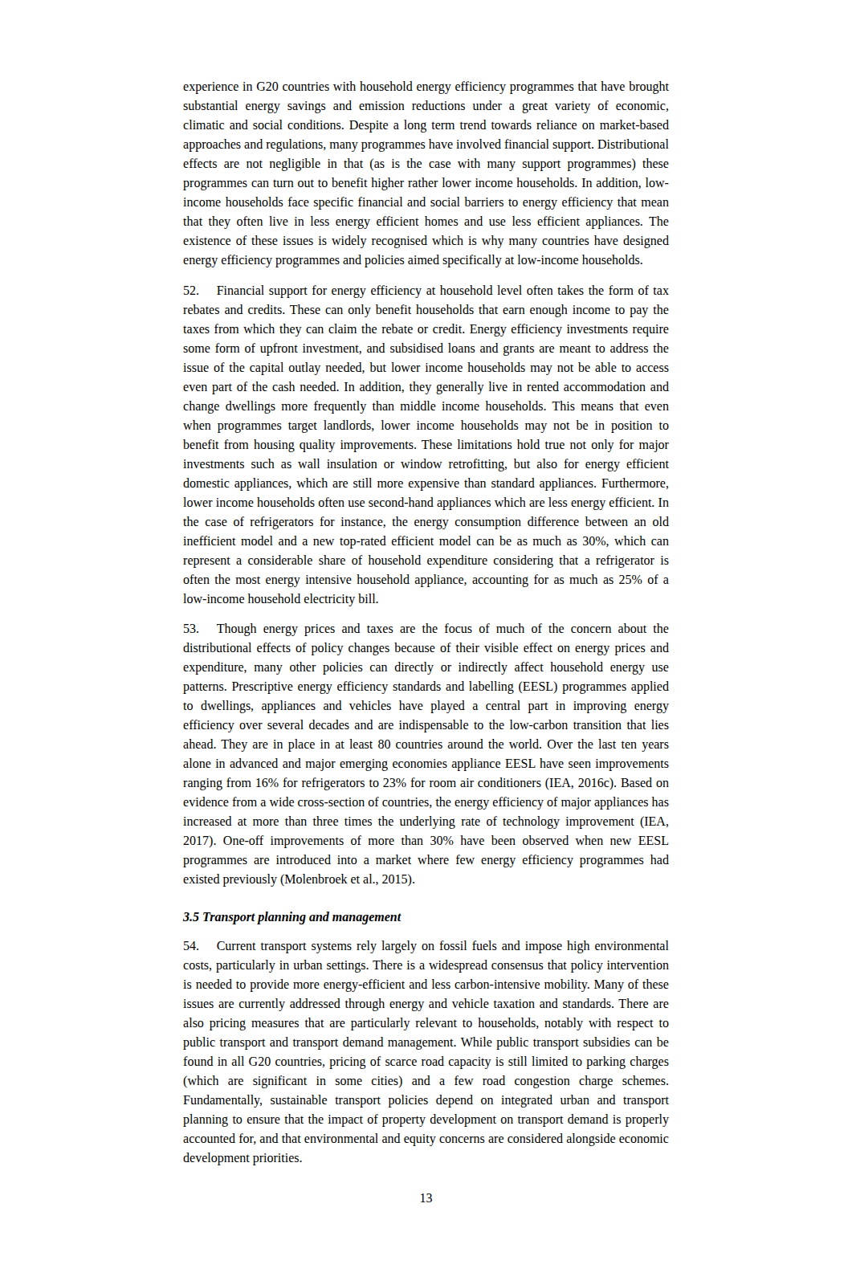experience in G20 countries with household energy efficiency programmes that have brought substantial energy savings and emission reductions under a great variety of economic, climatic and social conditions. Despite a long term trend towards reliance on market-based approaches and regulations, many programmes have involved financial support. Distributional effects are not negligible in that (as is the case with many support programmes) these programmes can turn out to benefit higher rather lower income households. In addition, low-income households face specific financial and social barriers to energy efficiency that mean that they often live in less energy efficient homes and use less efficient appliances. The existence of these issues is widely recognised which is why many countries have designed energy efficiency programmes and policies aimed specifically at low-income households.
52. Financial support for energy efficiency at household level often takes the form of tax rebates and credits. These can only benefit households that earn enough income to pay the taxes from which they can claim the rebate or credit. Energy efficiency investments require some form of upfront investment, and subsidised loans and grants are meant to address the issue of the capital outlay needed, but lower income households may not be able to access even part of the cash needed. In addition, they generally live in rented accommodation and change dwellings more frequently than middle income households. This means that even when programmes target landlords, lower income households may not be in position to benefit from housing quality improvements. These limitations hold true not only for major investments such as wall insulation or window retrofitting, but also for energy efficient domestic appliances, which are still more expensive than standard appliances. Furthermore, lower income households often use second-hand appliances which are less energy efficient. In the case of refrigerators for instance, the energy consumption difference between an old inefficient model and a new top-rated efficient model can be as much as 30%, which can represent a considerable share of household expenditure considering that a refrigerator is often the most energy intensive household appliance, accounting for as much as 25% of a low-income household electricity bill.
53. Though energy prices and taxes are the focus of much of the concern about the distributional effects of policy changes because of their visible effect on energy prices and expenditure, many other policies can directly or indirectly affect household energy use patterns. Prescriptive energy efficiency standards and labelling (EESL) programmes applied to dwellings, appliances and vehicles have played a central part in improving energy efficiency over several decades and are indispensable to the low-carbon transition that lies ahead. They are in place in at least 80 countries around the world. Over the last ten years alone in advanced and major emerging economies appliance EESL have seen improvements ranging from 16% for refrigerators to 23% for room air conditioners (IEA, 2016c). Based on evidence from a wide cross-section of countries, the energy efficiency of major appliances has increased at more than three times the underlying rate of technology improvement (IEA, 2017). One-off improvements of more than 30% have been observed when new EESL programmes are introduced into a market where few energy efficiency programmes had existed previously (Molenbroek et al., 2015).
3.5 Transport planning and management
54. Current transport systems rely largely on fossil fuels and impose high environmental costs, particularly in urban settings. There is a widespread consensus that policy intervention is needed to provide more energy-efficient and less carbon-intensive mobility. Many of these issues are currently addressed through energy and vehicle taxation and standards. There are also pricing measures that are particularly relevant to households, notably with respect to public transport and transport demand management. While public transport subsidies can be found in all G20 countries, pricing of scarce road capacity is still limited to parking charges (which are significant in some cities) and a few road congestion charge schemes. Fundamentally, sustainable transport policies depend on integrated urban and transport planning to ensure that the impact of property development on transport demand is properly accounted for, and that environmental and equity concerns are considered alongside economic development priorities.
13